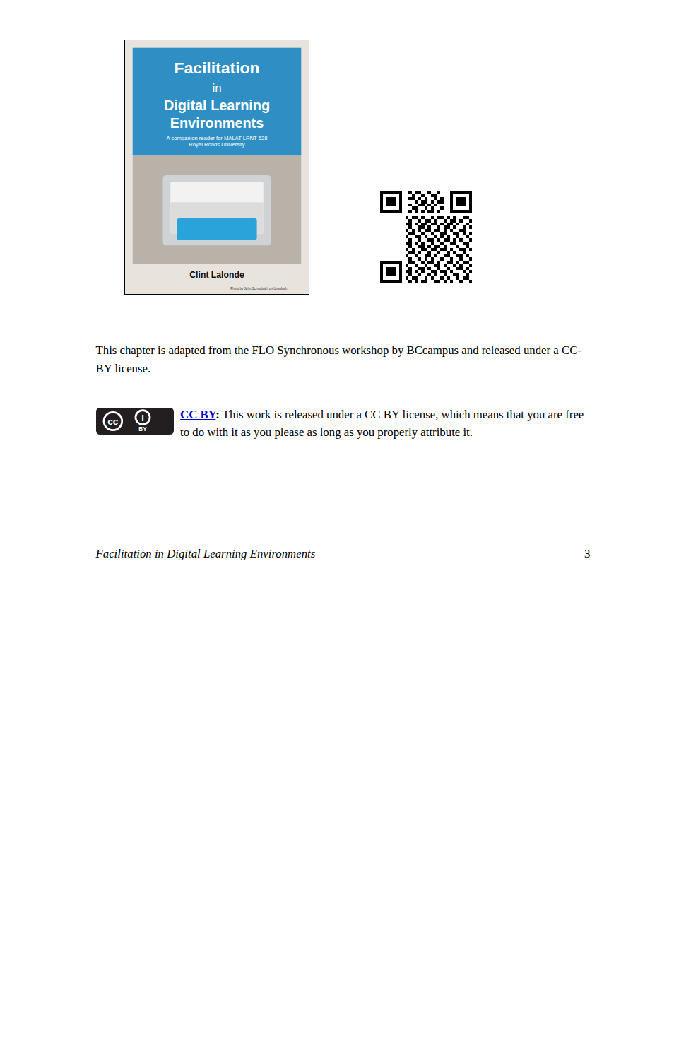This chapter is adapted from the FLO Synchronous workshop by BCcampus and released under a CC-BY license.
CC BY: This work is released under a CC BY license, which means that you are free to do with it as you please as long as you properly attribute it.
Facilitation in Digital Learning Environments 3